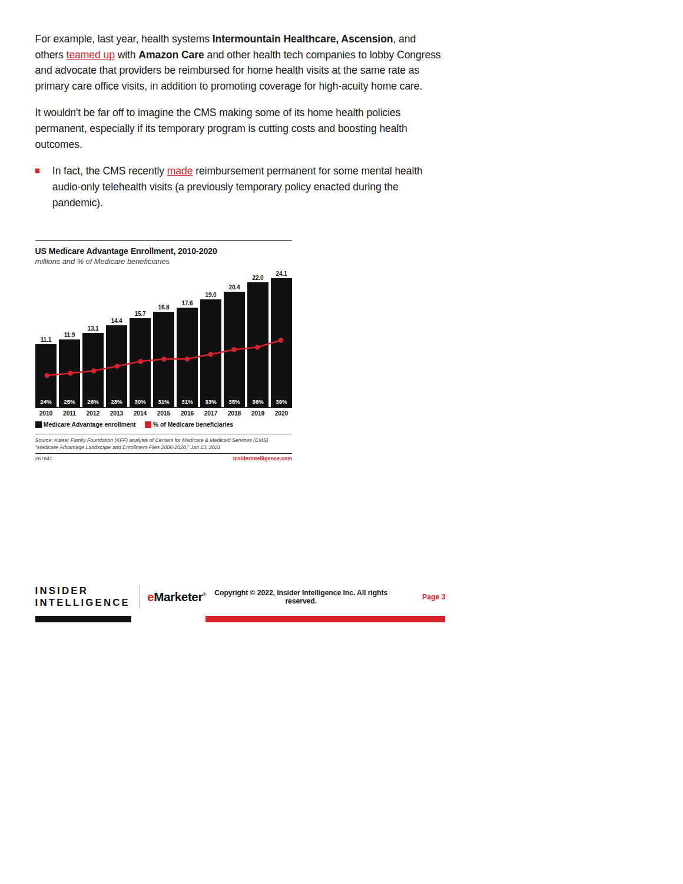For example, last year, health systems Intermountain Healthcare, Ascension, and others teamed up with Amazon Care and other health tech companies to lobby Congress and advocate that providers be reimbursed for home health visits at the same rate as primary care office visits, in addition to promoting coverage for high-acuity home care.
It wouldn't be far off to imagine the CMS making some of its home health policies permanent, especially if its temporary program is cutting costs and boosting health outcomes.
In fact, the CMS recently made reimbursement permanent for some mental health audio-only telehealth visits (a previously temporary policy enacted during the pandemic).
US Medicare Advantage Enrollment, 2010-2020
millions and % of Medicare beneficiaries
11.1
24%
11.9
25%
13.1
26%
14.4
28%
15.7
30%
16.8
31%
17.6
31%
19.0
33%
20.4
35%
22.0
36%
24.1
39%
20102011201220132014201520162017201820192020
Medicare Advantage enrollment
% of Medicare beneficiaries
Source: Kaiser Family Foundation (KFF) analysis of Centers for Medicare & Medicaid Services (CMS) "Medicare Advantage Landscape and Enrollment Files 2008-2020," Jan 13, 2021
267841 InsiderIntelligence.com
INSIDER
INTELLIGENCE
e Marketer®
Copyright © 2022, Insider Intelligence Inc. All rights reserved.
Page 3